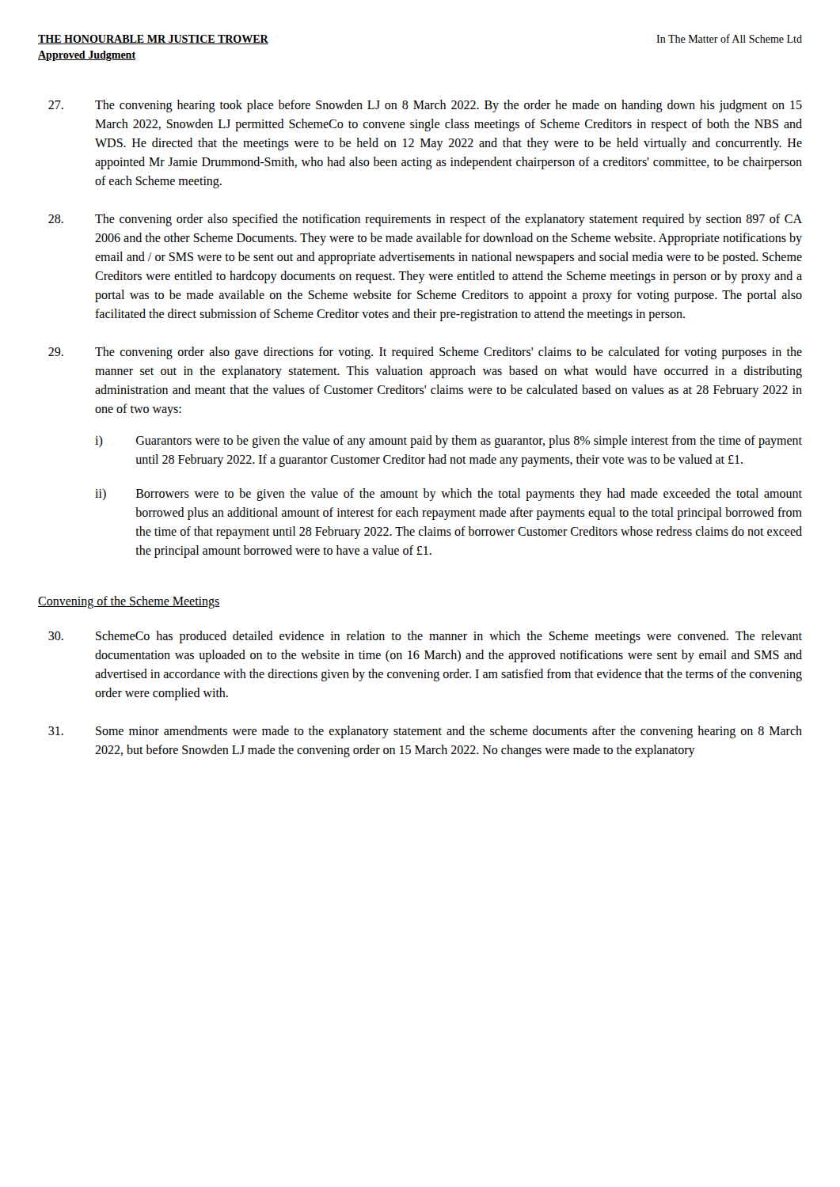THE HONOURABLE MR JUSTICE TROWER
Approved Judgment
In The Matter of All Scheme Ltd
The convening hearing took place before Snowden LJ on 8 March 2022. By the order he made on handing down his judgment on 15 March 2022, Snowden LJ permitted SchemeCo to convene single class meetings of Scheme Creditors in respect of both the NBS and WDS. He directed that the meetings were to be held on 12 May 2022 and that they were to be held virtually and concurrently. He appointed Mr Jamie Drummond-Smith, who had also been acting as independent chairperson of a creditors' committee, to be chairperson of each Scheme meeting.
The convening order also specified the notification requirements in respect of the explanatory statement required by section 897 of CA 2006 and the other Scheme Documents. They were to be made available for download on the Scheme website. Appropriate notifications by email and / or SMS were to be sent out and appropriate advertisements in national newspapers and social media were to be posted. Scheme Creditors were entitled to hardcopy documents on request. They were entitled to attend the Scheme meetings in person or by proxy and a portal was to be made available on the Scheme website for Scheme Creditors to appoint a proxy for voting purpose. The portal also facilitated the direct submission of Scheme Creditor votes and their pre-registration to attend the meetings in person.
The convening order also gave directions for voting. It required Scheme Creditors' claims to be calculated for voting purposes in the manner set out in the explanatory statement. This valuation approach was based on what would have occurred in a distributing administration and meant that the values of Customer Creditors' claims were to be calculated based on values as at 28 February 2022 in one of two ways:
Guarantors were to be given the value of any amount paid by them as guarantor, plus 8% simple interest from the time of payment until 28 February 2022. If a guarantor Customer Creditor had not made any payments, their vote was to be valued at £1.
Borrowers were to be given the value of the amount by which the total payments they had made exceeded the total amount borrowed plus an additional amount of interest for each repayment made after payments equal to the total principal borrowed from the time of that repayment until 28 February 2022. The claims of borrower Customer Creditors whose redress claims do not exceed the principal amount borrowed were to have a value of £1.
Convening of the Scheme Meetings
SchemeCo has produced detailed evidence in relation to the manner in which the Scheme meetings were convened. The relevant documentation was uploaded on to the website in time (on 16 March) and the approved notifications were sent by email and SMS and advertised in accordance with the directions given by the convening order. I am satisfied from that evidence that the terms of the convening order were complied with.
Some minor amendments were made to the explanatory statement and the scheme documents after the convening hearing on 8 March 2022, but before Snowden LJ made the convening order on 15 March 2022. No changes were made to the explanatory